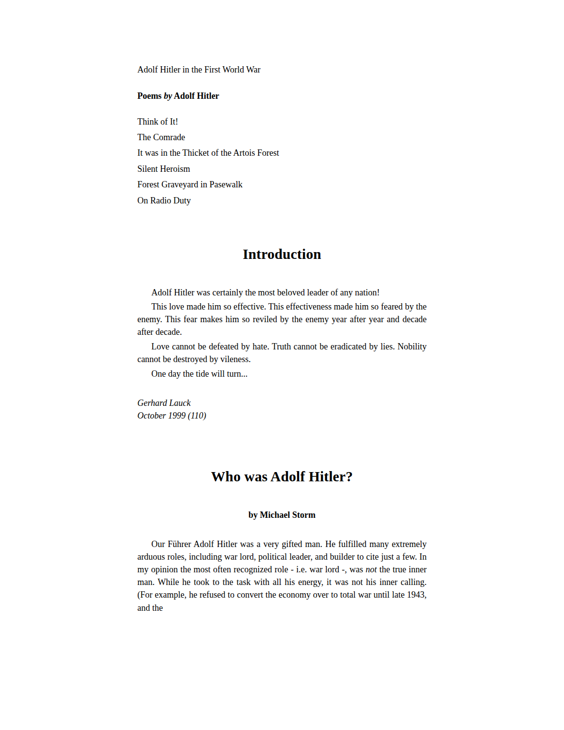Adolf Hitler in the First World War
Poems by Adolf Hitler
Think of It!
The Comrade
It was in the Thicket of the Artois Forest
Silent Heroism
Forest Graveyard in Pasewalk
On Radio Duty
Introduction
Adolf Hitler was certainly the most beloved leader of any nation!
This love made him so effective. This effectiveness made him so feared by the enemy. This fear makes him so reviled by the enemy year after year and decade after decade.
Love cannot be defeated by hate. Truth cannot be eradicated by lies. Nobility cannot be destroyed by vileness.
One day the tide will turn...
Gerhard Lauck
October 1999 (110)
Who was Adolf Hitler?
by Michael Storm
Our Führer Adolf Hitler was a very gifted man. He fulfilled many extremely arduous roles, including war lord, political leader, and builder to cite just a few. In my opinion the most often recognized role - i.e. war lord -, was not the true inner man. While he took to the task with all his energy, it was not his inner calling. (For example, he refused to convert the economy over to total war until late 1943, and the